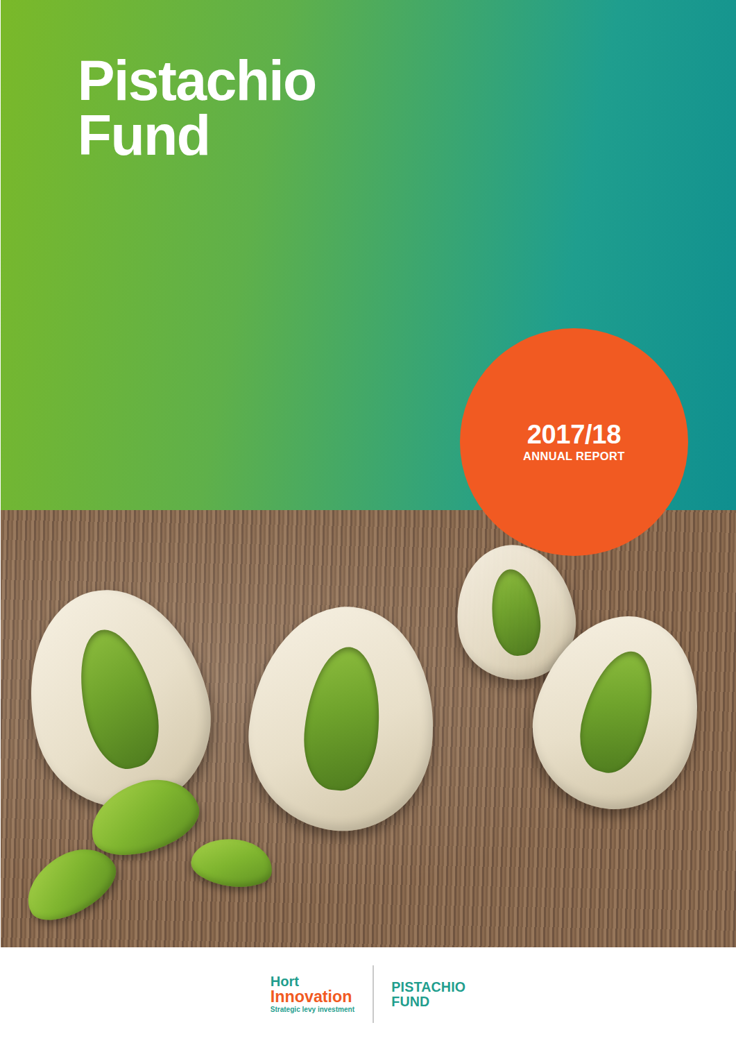Pistachio
Fund
2017/18 ANNUAL REPORT
Hort
Innovation
Strategic levy investment
PISTACHIO
FUND